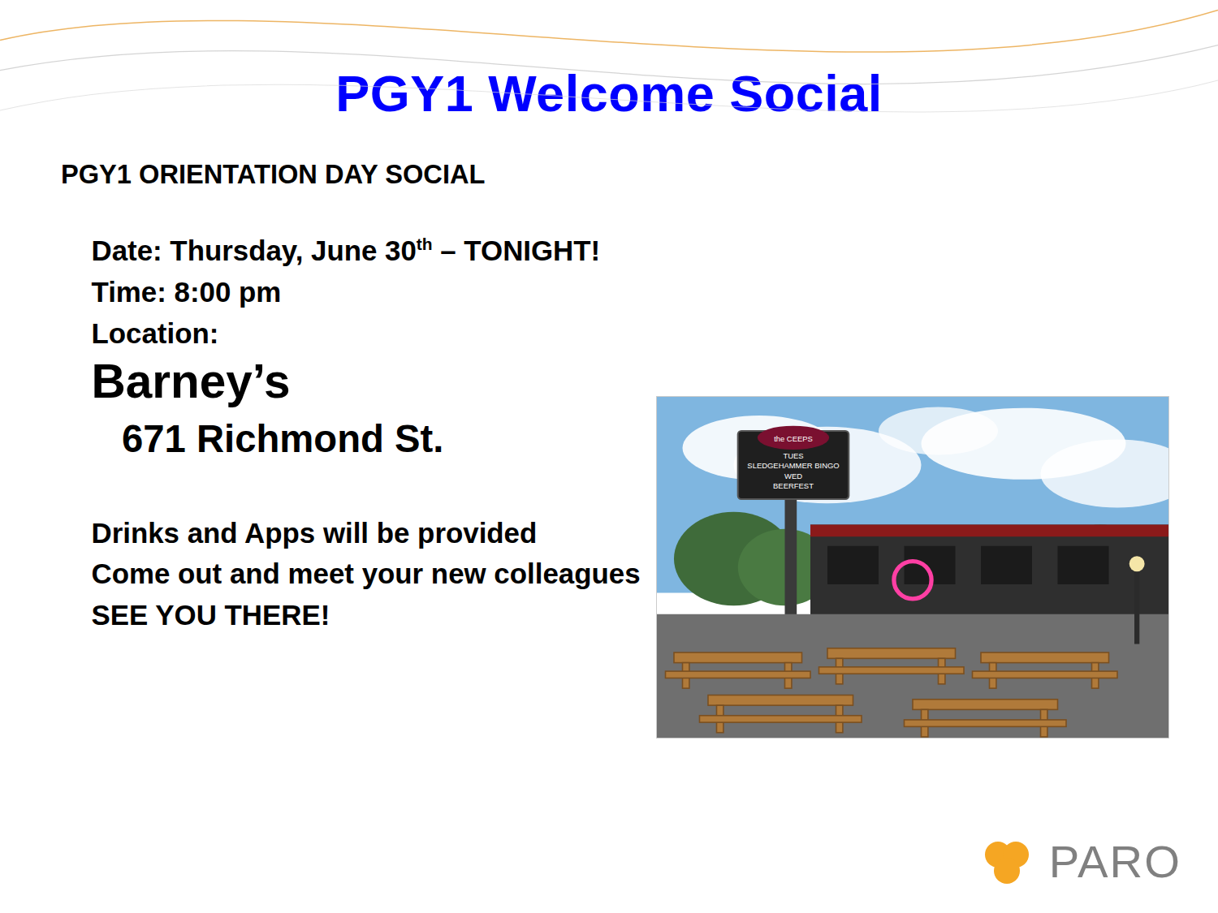PGY1 Welcome Social
PGY1 ORIENTATION DAY SOCIAL
Date: Thursday, June 30th – TONIGHT!
Time: 8:00 pm
Location:
Barney’s
671 Richmond St.
the CEEPS TUES SLEDGEHAMMER BINGO WED BEERFEST
Drinks and Apps will be provided
Come out and meet your new colleagues
SEE YOU THERE!
PARO